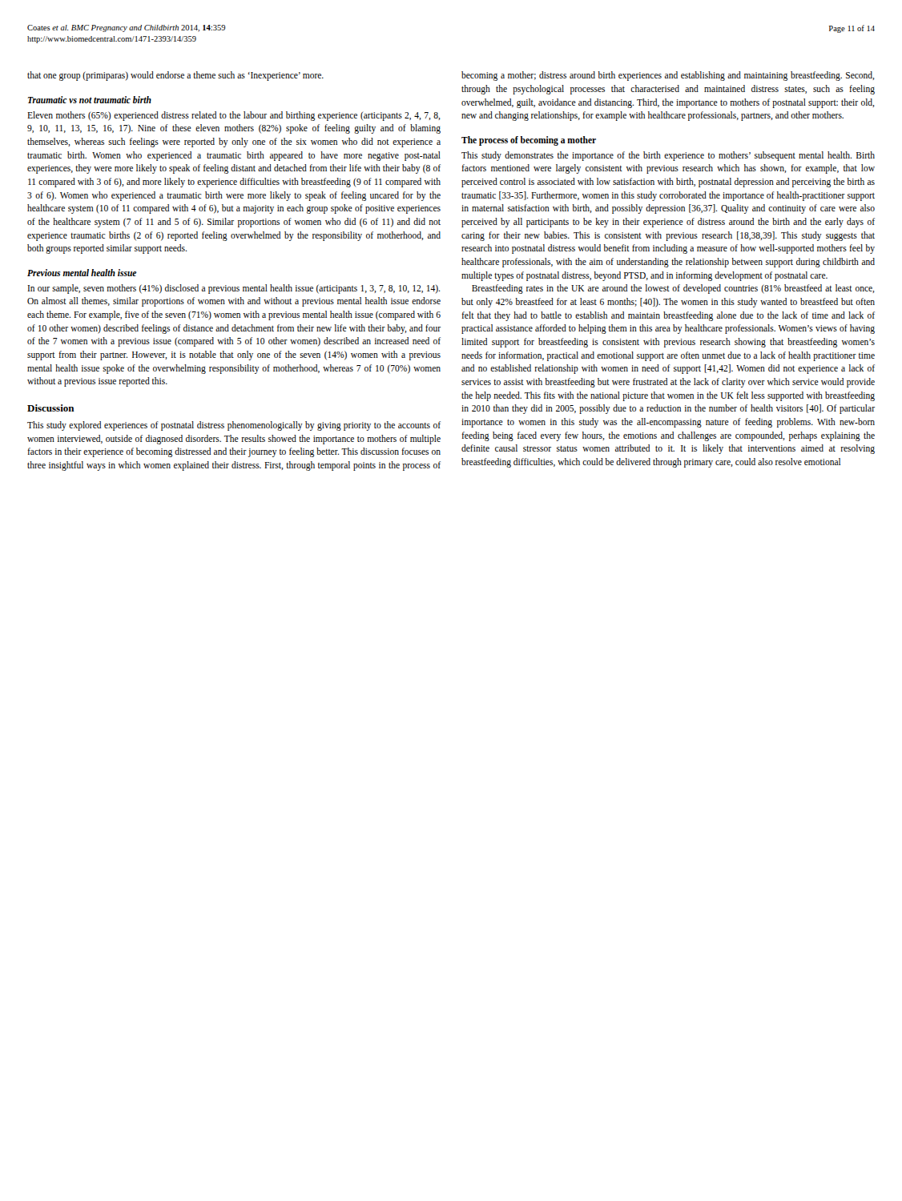Coates et al. BMC Pregnancy and Childbirth 2014, 14:359 http://www.biomedcentral.com/1471-2393/14/359
Page 11 of 14
that one group (primiparas) would endorse a theme such as ‘Inexperience’ more.
Traumatic vs not traumatic birth
Eleven mothers (65%) experienced distress related to the labour and birthing experience (articipants 2, 4, 7, 8, 9, 10, 11, 13, 15, 16, 17). Nine of these eleven mothers (82%) spoke of feeling guilty and of blaming themselves, whereas such feelings were reported by only one of the six women who did not experience a traumatic birth. Women who experienced a traumatic birth appeared to have more negative post-natal experiences, they were more likely to speak of feeling distant and detached from their life with their baby (8 of 11 compared with 3 of 6), and more likely to experience difficulties with breastfeeding (9 of 11 compared with 3 of 6). Women who experienced a traumatic birth were more likely to speak of feeling uncared for by the healthcare system (10 of 11 compared with 4 of 6), but a majority in each group spoke of positive experiences of the healthcare system (7 of 11 and 5 of 6). Similar proportions of women who did (6 of 11) and did not experience traumatic births (2 of 6) reported feeling overwhelmed by the responsibility of motherhood, and both groups reported similar support needs.
Previous mental health issue
In our sample, seven mothers (41%) disclosed a previous mental health issue (articipants 1, 3, 7, 8, 10, 12, 14). On almost all themes, similar proportions of women with and without a previous mental health issue endorse each theme. For example, five of the seven (71%) women with a previous mental health issue (compared with 6 of 10 other women) described feelings of distance and detachment from their new life with their baby, and four of the 7 women with a previous issue (compared with 5 of 10 other women) described an increased need of support from their partner. However, it is notable that only one of the seven (14%) women with a previous mental health issue spoke of the overwhelming responsibility of motherhood, whereas 7 of 10 (70%) women without a previous issue reported this.
Discussion
This study explored experiences of postnatal distress phenomenologically by giving priority to the accounts of women interviewed, outside of diagnosed disorders. The results showed the importance to mothers of multiple factors in their experience of becoming distressed and their journey to feeling better. This discussion focuses on three insightful ways in which women explained their distress. First, through temporal points in the process of becoming a mother; distress around birth experiences and establishing and maintaining breastfeeding. Second, through the psychological processes that characterised and maintained distress states, such as feeling overwhelmed, guilt, avoidance and distancing. Third, the importance to mothers of postnatal support: their old, new and changing relationships, for example with healthcare professionals, partners, and other mothers.
The process of becoming a mother
This study demonstrates the importance of the birth experience to mothers’ subsequent mental health. Birth factors mentioned were largely consistent with previous research which has shown, for example, that low perceived control is associated with low satisfaction with birth, postnatal depression and perceiving the birth as traumatic [33-35]. Furthermore, women in this study corroborated the importance of health-practitioner support in maternal satisfaction with birth, and possibly depression [36,37]. Quality and continuity of care were also perceived by all participants to be key in their experience of distress around the birth and the early days of caring for their new babies. This is consistent with previous research [18,38,39]. This study suggests that research into postnatal distress would benefit from including a measure of how well-supported mothers feel by healthcare professionals, with the aim of understanding the relationship between support during childbirth and multiple types of postnatal distress, beyond PTSD, and in informing development of postnatal care.
Breastfeeding rates in the UK are around the lowest of developed countries (81% breastfeed at least once, but only 42% breastfeed for at least 6 months; [40]). The women in this study wanted to breastfeed but often felt that they had to battle to establish and maintain breastfeeding alone due to the lack of time and lack of practical assistance afforded to helping them in this area by healthcare professionals. Women’s views of having limited support for breastfeeding is consistent with previous research showing that breastfeeding women’s needs for information, practical and emotional support are often unmet due to a lack of health practitioner time and no established relationship with women in need of support [41,42]. Women did not experience a lack of services to assist with breastfeeding but were frustrated at the lack of clarity over which service would provide the help needed. This fits with the national picture that women in the UK felt less supported with breastfeeding in 2010 than they did in 2005, possibly due to a reduction in the number of health visitors [40]. Of particular importance to women in this study was the all-encompassing nature of feeding problems. With new-born feeding being faced every few hours, the emotions and challenges are compounded, perhaps explaining the definite causal stressor status women attributed to it. It is likely that interventions aimed at resolving breastfeeding difficulties, which could be delivered through primary care, could also resolve emotional